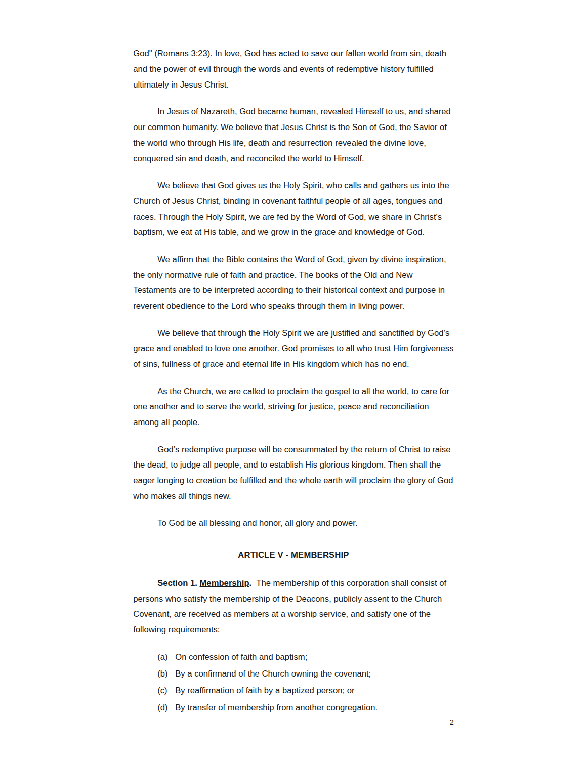God" (Romans 3:23). In love, God has acted to save our fallen world from sin, death and the power of evil through the words and events of redemptive history fulfilled ultimately in Jesus Christ.
In Jesus of Nazareth, God became human, revealed Himself to us, and shared our common humanity. We believe that Jesus Christ is the Son of God, the Savior of the world who through His life, death and resurrection revealed the divine love, conquered sin and death, and reconciled the world to Himself.
We believe that God gives us the Holy Spirit, who calls and gathers us into the Church of Jesus Christ, binding in covenant faithful people of all ages, tongues and races. Through the Holy Spirit, we are fed by the Word of God, we share in Christ's baptism, we eat at His table, and we grow in the grace and knowledge of God.
We affirm that the Bible contains the Word of God, given by divine inspiration, the only normative rule of faith and practice. The books of the Old and New Testaments are to be interpreted according to their historical context and purpose in reverent obedience to the Lord who speaks through them in living power.
We believe that through the Holy Spirit we are justified and sanctified by God’s grace and enabled to love one another. God promises to all who trust Him forgiveness of sins, fullness of grace and eternal life in His kingdom which has no end.
As the Church, we are called to proclaim the gospel to all the world, to care for one another and to serve the world, striving for justice, peace and reconciliation among all people.
God’s redemptive purpose will be consummated by the return of Christ to raise the dead, to judge all people, and to establish His glorious kingdom. Then shall the eager longing to creation be fulfilled and the whole earth will proclaim the glory of God who makes all things new.
To God be all blessing and honor, all glory and power.
ARTICLE V - MEMBERSHIP
Section 1. Membership. The membership of this corporation shall consist of persons who satisfy the membership of the Deacons, publicly assent to the Church Covenant, are received as members at a worship service, and satisfy one of the following requirements:
(a) On confession of faith and baptism;
(b) By a confirmand of the Church owning the covenant;
(c) By reaffirmation of faith by a baptized person; or
(d) By transfer of membership from another congregation.
2